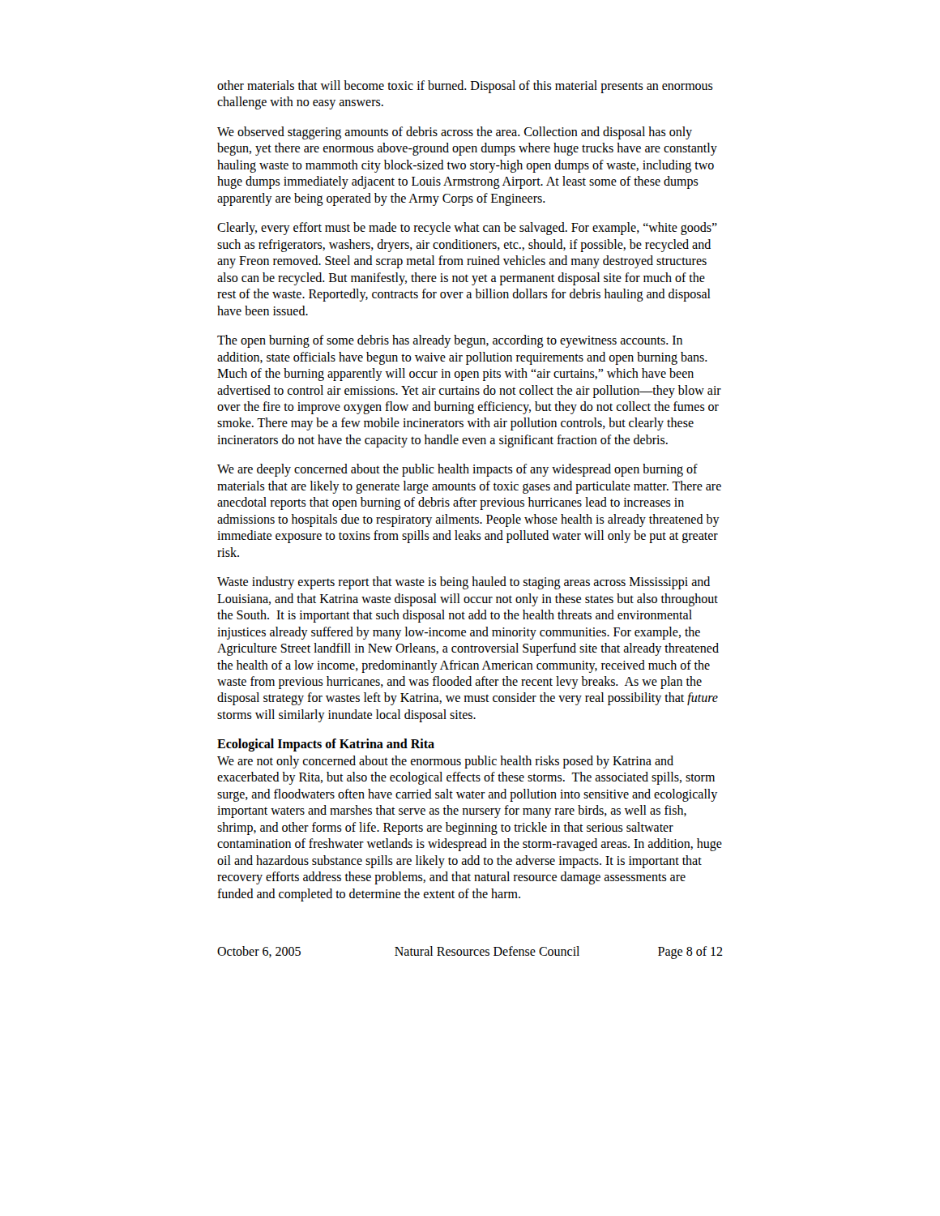other materials that will become toxic if burned. Disposal of this material presents an enormous challenge with no easy answers.
We observed staggering amounts of debris across the area. Collection and disposal has only begun, yet there are enormous above-ground open dumps where huge trucks have are constantly hauling waste to mammoth city block-sized two story-high open dumps of waste, including two huge dumps immediately adjacent to Louis Armstrong Airport. At least some of these dumps apparently are being operated by the Army Corps of Engineers.
Clearly, every effort must be made to recycle what can be salvaged. For example, “white goods” such as refrigerators, washers, dryers, air conditioners, etc., should, if possible, be recycled and any Freon removed. Steel and scrap metal from ruined vehicles and many destroyed structures also can be recycled. But manifestly, there is not yet a permanent disposal site for much of the rest of the waste. Reportedly, contracts for over a billion dollars for debris hauling and disposal have been issued.
The open burning of some debris has already begun, according to eyewitness accounts. In addition, state officials have begun to waive air pollution requirements and open burning bans. Much of the burning apparently will occur in open pits with “air curtains,” which have been advertised to control air emissions. Yet air curtains do not collect the air pollution—they blow air over the fire to improve oxygen flow and burning efficiency, but they do not collect the fumes or smoke. There may be a few mobile incinerators with air pollution controls, but clearly these incinerators do not have the capacity to handle even a significant fraction of the debris.
We are deeply concerned about the public health impacts of any widespread open burning of materials that are likely to generate large amounts of toxic gases and particulate matter. There are anecdotal reports that open burning of debris after previous hurricanes lead to increases in admissions to hospitals due to respiratory ailments. People whose health is already threatened by immediate exposure to toxins from spills and leaks and polluted water will only be put at greater risk.
Waste industry experts report that waste is being hauled to staging areas across Mississippi and Louisiana, and that Katrina waste disposal will occur not only in these states but also throughout the South. It is important that such disposal not add to the health threats and environmental injustices already suffered by many low-income and minority communities. For example, the Agriculture Street landfill in New Orleans, a controversial Superfund site that already threatened the health of a low income, predominantly African American community, received much of the waste from previous hurricanes, and was flooded after the recent levy breaks. As we plan the disposal strategy for wastes left by Katrina, we must consider the very real possibility that future storms will similarly inundate local disposal sites.
Ecological Impacts of Katrina and Rita
We are not only concerned about the enormous public health risks posed by Katrina and exacerbated by Rita, but also the ecological effects of these storms. The associated spills, storm surge, and floodwaters often have carried salt water and pollution into sensitive and ecologically important waters and marshes that serve as the nursery for many rare birds, as well as fish, shrimp, and other forms of life. Reports are beginning to trickle in that serious saltwater contamination of freshwater wetlands is widespread in the storm-ravaged areas. In addition, huge oil and hazardous substance spills are likely to add to the adverse impacts. It is important that recovery efforts address these problems, and that natural resource damage assessments are funded and completed to determine the extent of the harm.
October 6, 2005 Natural Resources Defense Council Page 8 of 12